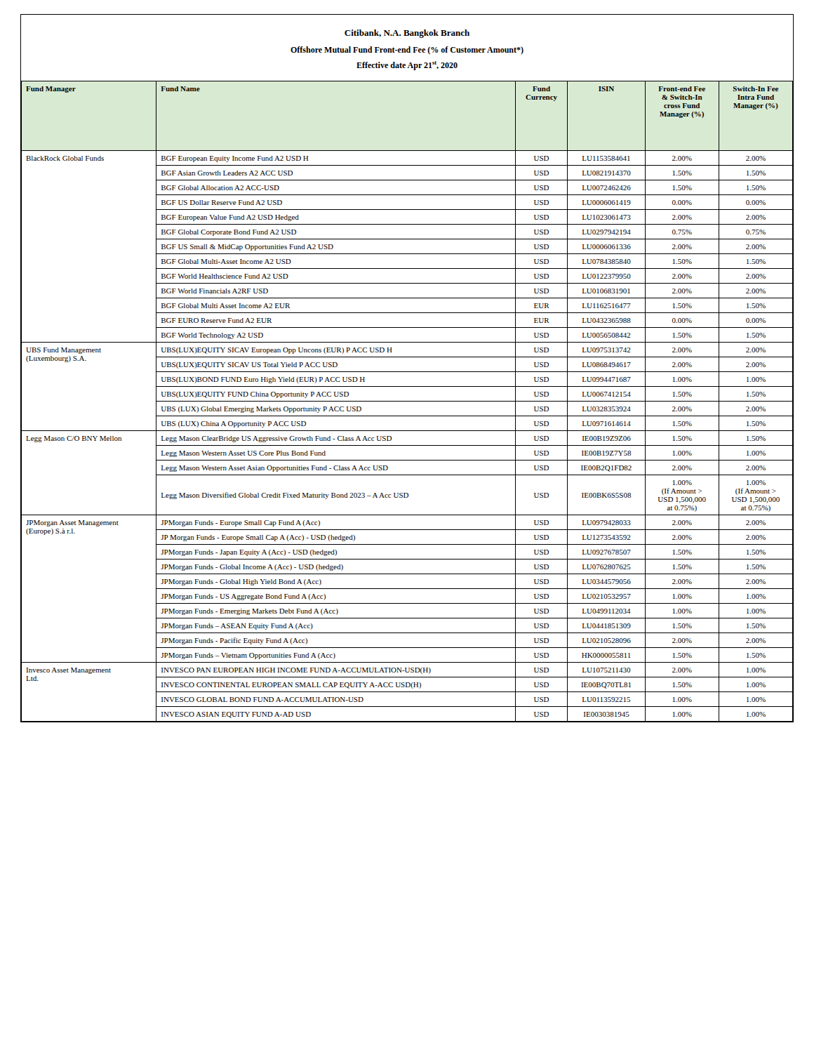Citibank, N.A. Bangkok Branch
Offshore Mutual Fund Front-end Fee (% of Customer Amount*)
Effective date Apr 21st, 2020
| Fund Manager | Fund Name | Fund Currency | ISIN | Front-end Fee & Switch-In cross Fund Manager (%) | Switch-In Fee Intra Fund Manager (%) |
| --- | --- | --- | --- | --- | --- |
| BlackRock Global Funds | BGF European Equity Income Fund A2 USD H | USD | LU1153584641 | 2.00% | 2.00% |
| BGF Asian Growth Leaders A2 ACC USD | USD | LU0821914370 | 1.50% | 1.50% |
| BGF Global Allocation A2 ACC-USD | USD | LU0072462426 | 1.50% | 1.50% |
| BGF US Dollar Reserve Fund A2 USD | USD | LU0006061419 | 0.00% | 0.00% |
| BGF European Value Fund A2 USD Hedged | USD | LU1023061473 | 2.00% | 2.00% |
| BGF Global Corporate Bond Fund A2 USD | USD | LU0297942194 | 0.75% | 0.75% |
| BGF US Small & MidCap Opportunities Fund A2 USD | USD | LU0006061336 | 2.00% | 2.00% |
| BGF Global Multi-Asset Income A2 USD | USD | LU0784385840 | 1.50% | 1.50% |
| BGF World Healthscience Fund A2 USD | USD | LU0122379950 | 2.00% | 2.00% |
| BGF World Financials A2RF USD | USD | LU0106831901 | 2.00% | 2.00% |
| BGF Global Multi Asset Income A2 EUR | EUR | LU1162516477 | 1.50% | 1.50% |
| BGF EURO Reserve Fund A2 EUR | EUR | LU0432365988 | 0.00% | 0.00% |
| BGF World Technology A2 USD | USD | LU0056508442 | 1.50% | 1.50% |
| UBS Fund Management (Luxembourg) S.A. | UBS(LUX)EQUITY SICAV European Opp Uncons (EUR) P ACC USD H | USD | LU0975313742 | 2.00% | 2.00% |
| UBS(LUX)EQUITY SICAV US Total Yield P ACC USD | USD | LU0868494617 | 2.00% | 2.00% |
| UBS(LUX)BOND FUND Euro High Yield (EUR) P ACC USD H | USD | LU0994471687 | 1.00% | 1.00% |
| UBS(LUX)EQUITY FUND China Opportunity P ACC USD | USD | LU0067412154 | 1.50% | 1.50% |
| UBS (LUX) Global Emerging Markets Opportunity P ACC USD | USD | LU0328353924 | 2.00% | 2.00% |
| UBS (LUX) China A Opportunity P ACC USD | USD | LU0971614614 | 1.50% | 1.50% |
| Legg Mason C/O BNY Mellon | Legg Mason ClearBridge US Aggressive Growth Fund - Class A Acc USD | USD | IE00B19Z9Z06 | 1.50% | 1.50% |
| Legg Mason Western Asset US Core Plus Bond Fund | USD | IE00B19Z7Y58 | 1.00% | 1.00% |
| Legg Mason Western Asset Asian Opportunities Fund - Class A Acc USD | USD | IE00B2Q1FD82 | 2.00% | 2.00% |
| Legg Mason Diversified Global Credit Fixed Maturity Bond 2023 – A Acc USD | USD | IE00BK6S5S08 | 1.00% (If Amount > USD 1,500,000 at 0.75%) | 1.00% (If Amount > USD 1,500,000 at 0.75%) |
| JPMorgan Asset Management (Europe) S.à r.l. | JPMorgan Funds - Europe Small Cap Fund A (Acc) | USD | LU0979428033 | 2.00% | 2.00% |
| JP Morgan Funds - Europe Small Cap A (Acc) - USD (hedged) | USD | LU1273543592 | 2.00% | 2.00% |
| JPMorgan Funds - Japan Equity A (Acc) - USD (hedged) | USD | LU0927678507 | 1.50% | 1.50% |
| JPMorgan Funds - Global Income A (Acc) - USD (hedged) | USD | LU0762807625 | 1.50% | 1.50% |
| JPMorgan Funds - Global High Yield Bond A (Acc) | USD | LU0344579056 | 2.00% | 2.00% |
| JPMorgan Funds - US Aggregate Bond Fund A (Acc) | USD | LU0210532957 | 1.00% | 1.00% |
| JPMorgan Funds - Emerging Markets Debt Fund A (Acc) | USD | LU0499112034 | 1.00% | 1.00% |
| JPMorgan Funds – ASEAN Equity Fund A (Acc) | USD | LU0441851309 | 1.50% | 1.50% |
| JPMorgan Funds - Pacific Equity Fund A (Acc) | USD | LU0210528096 | 2.00% | 2.00% |
| JPMorgan Funds – Vietnam Opportunities Fund A (Acc) | USD | HK0000055811 | 1.50% | 1.50% |
| Invesco Asset Management Ltd. | INVESCO PAN EUROPEAN HIGH INCOME FUND A-ACCUMULATION-USD(H) | USD | LU1075211430 | 2.00% | 1.00% |
| INVESCO CONTINENTAL EUROPEAN SMALL CAP EQUITY A-ACC USD(H) | USD | IE00BQ70TL81 | 1.50% | 1.00% |
| INVESCO GLOBAL BOND FUND A-ACCUMULATION-USD | USD | LU0113592215 | 1.00% | 1.00% |
| INVESCO ASIAN EQUITY FUND A-AD USD | USD | IE0030381945 | 1.00% | 1.00% |